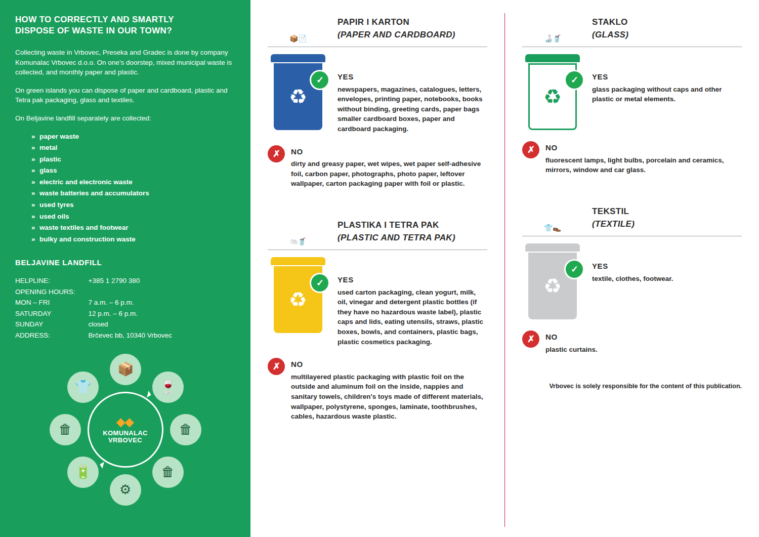How to correctly and smartly
dispose of waste in our town?
Collecting waste in Vrbovec, Preseka and Gradec is done by company Komunalac Vrbovec d.o.o. On one's doorstep, mixed municipal waste is collected, and monthly paper and plastic.
On green islands you can dispose of paper and cardboard, plastic and Tetra pak packaging, glass and textiles.
On Beljavine landfill separately are collected:
paper waste
metal
plastic
glass
electric and electronic waste
waste batteries and accumulators
used tyres
used oils
waste textiles and footwear
bulky and construction waste
Beljavine landfill
| HELPLINE: | +385 1 2790 380 |
| OPENING HOURS: | |
| MON – FRI | 7 a.m. – 6 p.m. |
| SATURDAY | 12 p.m. – 6 p.m. |
| SUNDAY | closed |
| ADDRESS: | Brčevec bb, 10340 Vrbovec |
📦
🍷
🗑
🗑
⚙
🔋
🗑
👕
◆◆ KOMUNALAC
VRBOVEC
📦📄
Papir i karton
(Paper and cardboard)
♻
✓
Yes
newspapers, magazines, catalogues, letters, envelopes, printing paper, notebooks, books without binding, greeting cards, paper bags smaller cardboard boxes, paper and cardboard packaging.
✗
No
dirty and greasy paper, wet wipes, wet paper self-adhesive foil, carbon paper, photographs, photo paper, leftover wallpaper, carton packaging paper with foil or plastic.
🛍🥤
Plastika i Tetra pak
(Plastic and Tetra pak)
♻
✓
Yes
used carton packaging, clean yogurt, milk, oil, vinegar and detergent plastic bottles (if they have no hazardous waste label), plastic caps and lids, eating utensils, straws, plastic boxes, bowls, and containers, plastic bags, plastic cosmetics packaging.
✗
No
multilayered plastic packaging with plastic foil on the outside and aluminum foil on the inside, nappies and sanitary towels, children's toys made of different materials, wallpaper, polystyrene, sponges, laminate, toothbrushes, cables, hazardous waste plastic.
🍶🥤
Staklo
(Glass)
♻
✓
Yes
glass packaging without caps and other plastic or metal elements.
✗
No
fluorescent lamps, light bulbs, porcelain and ceramics, mirrors, window and car glass.
👕👞
Tekstil
(Textile)
♻
✓
Yes
textile, clothes, footwear.
✗
No
plastic curtains.
Vrbovec is solely responsible for the content of this publication.